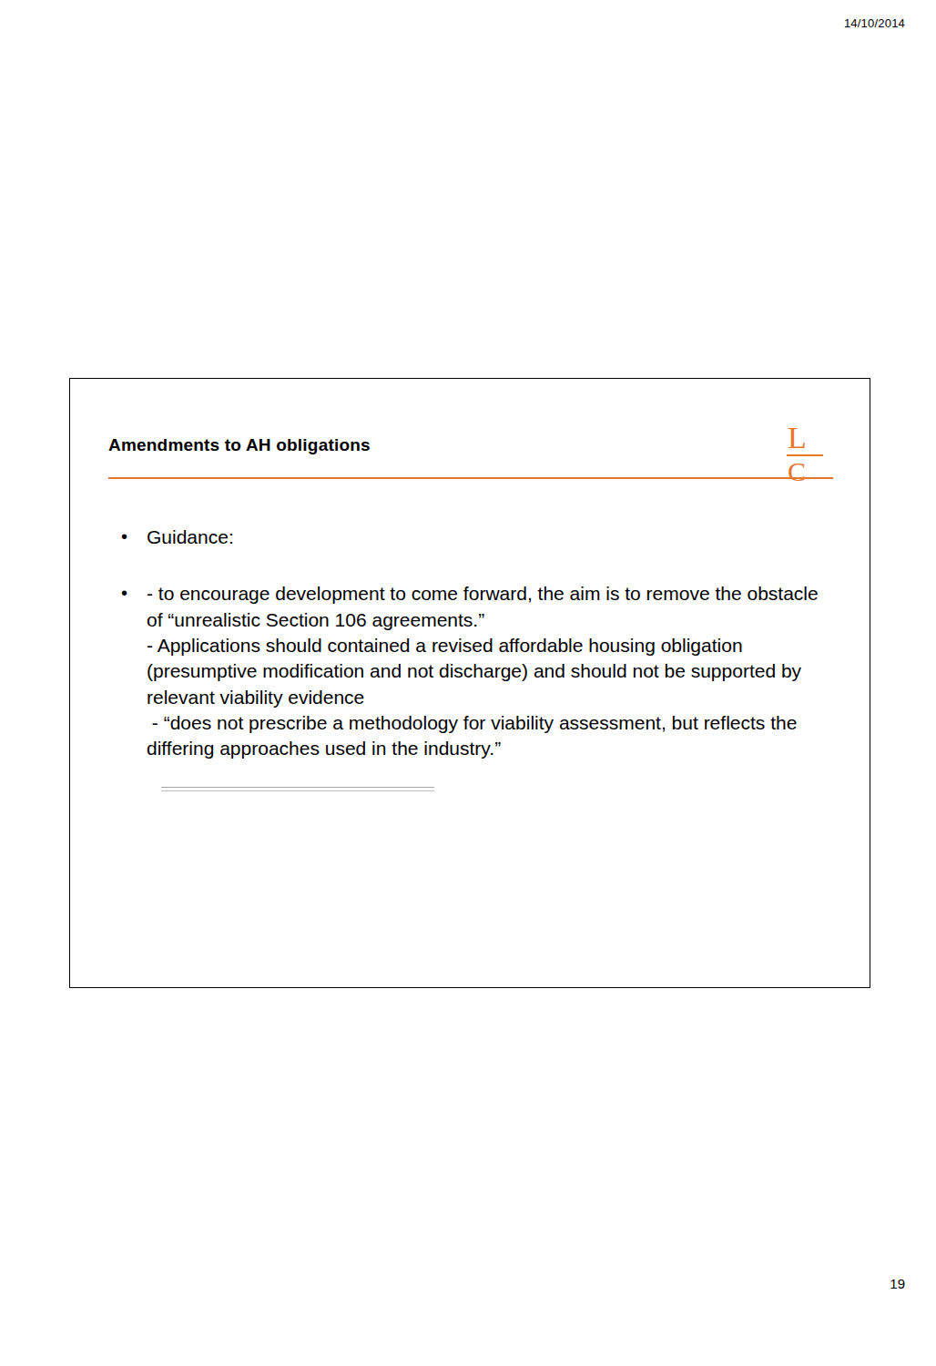14/10/2014
Amendments to AH obligations
L C
Guidance:
- to encourage development to come forward, the aim is to remove the obstacle of “unrealistic Section 106 agreements.”
- Applications should contained a revised affordable housing obligation (presumptive modification and not discharge) and should not be supported by relevant viability evidence
- “does not prescribe a methodology for viability assessment, but reflects the differing approaches used in the industry.”
19